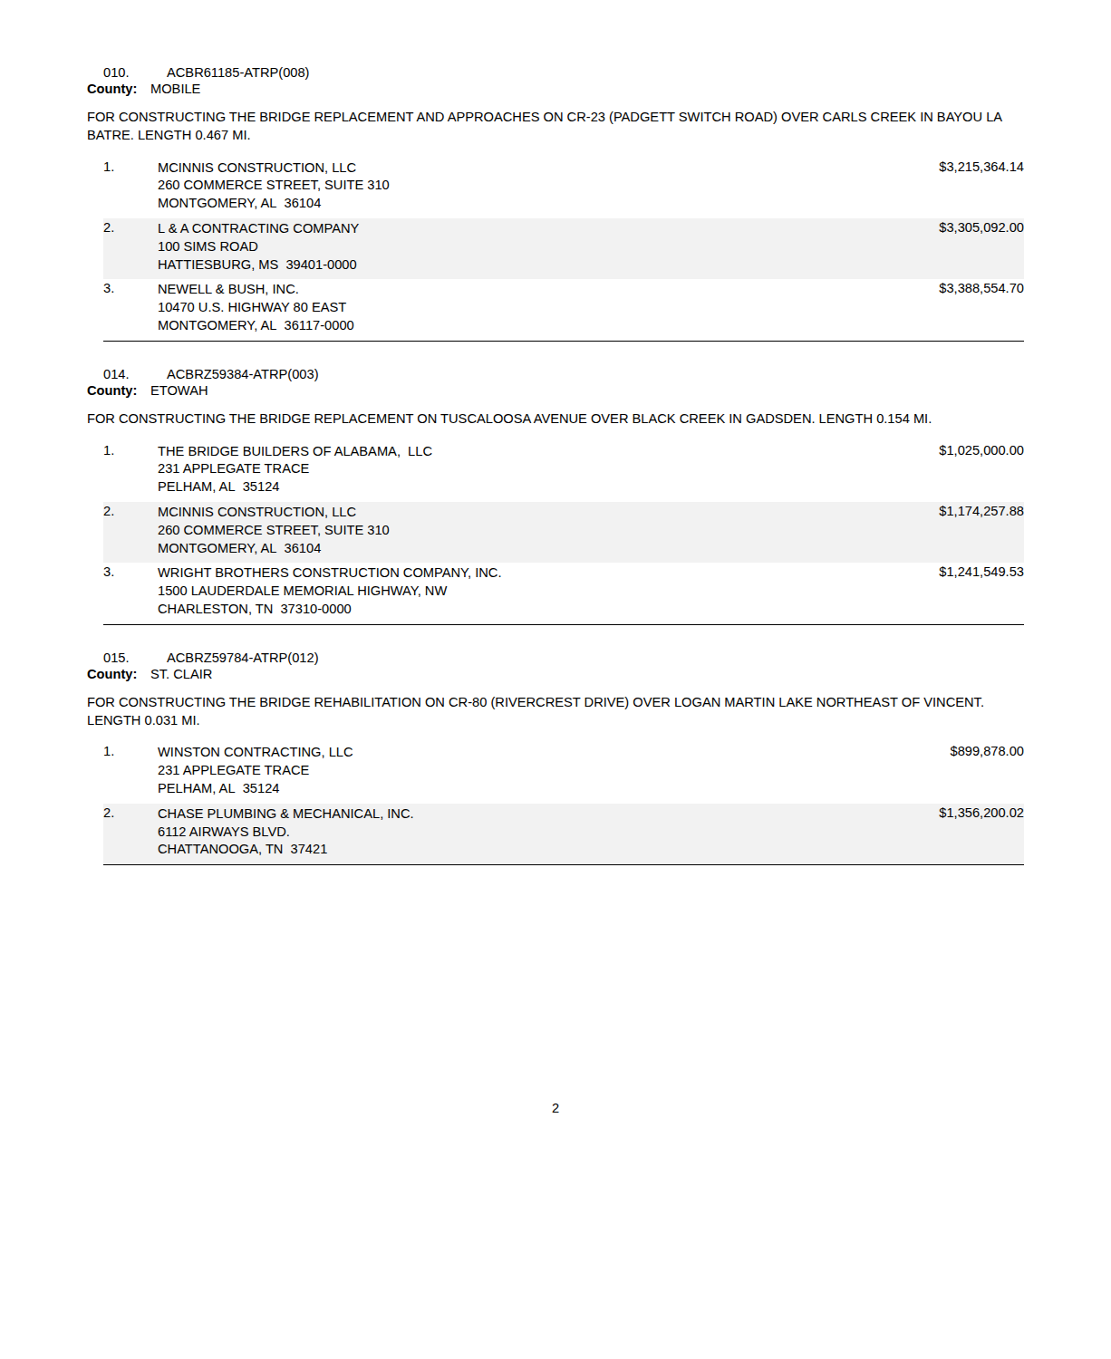010. ACBR61185-ATRP(008)
County: MOBILE
FOR CONSTRUCTING THE BRIDGE REPLACEMENT AND APPROACHES ON CR-23 (PADGETT SWITCH ROAD) OVER CARLS CREEK IN BAYOU LA BATRE. LENGTH 0.467 MI.
| 1. | MCINNIS CONSTRUCTION, LLC 260 COMMERCE STREET, SUITE 310 MONTGOMERY, AL 36104 | $3,215,364.14 |
| 2. | L & A CONTRACTING COMPANY 100 SIMS ROAD HATTIESBURG, MS 39401-0000 | $3,305,092.00 |
| 3. | NEWELL & BUSH, INC. 10470 U.S. HIGHWAY 80 EAST MONTGOMERY, AL 36117-0000 | $3,388,554.70 |
014. ACBRZ59384-ATRP(003)
County: ETOWAH
FOR CONSTRUCTING THE BRIDGE REPLACEMENT ON TUSCALOOSA AVENUE OVER BLACK CREEK IN GADSDEN. LENGTH 0.154 MI.
| 1. | THE BRIDGE BUILDERS OF ALABAMA, LLC 231 APPLEGATE TRACE PELHAM, AL 35124 | $1,025,000.00 |
| 2. | MCINNIS CONSTRUCTION, LLC 260 COMMERCE STREET, SUITE 310 MONTGOMERY, AL 36104 | $1,174,257.88 |
| 3. | WRIGHT BROTHERS CONSTRUCTION COMPANY, INC. 1500 LAUDERDALE MEMORIAL HIGHWAY, NW CHARLESTON, TN 37310-0000 | $1,241,549.53 |
015. ACBRZ59784-ATRP(012)
County: ST. CLAIR
FOR CONSTRUCTING THE BRIDGE REHABILITATION ON CR-80 (RIVERCREST DRIVE) OVER LOGAN MARTIN LAKE NORTHEAST OF VINCENT. LENGTH 0.031 MI.
| 1. | WINSTON CONTRACTING, LLC 231 APPLEGATE TRACE PELHAM, AL 35124 | $899,878.00 |
| 2. | CHASE PLUMBING & MECHANICAL, INC. 6112 AIRWAYS BLVD. CHATTANOOGA, TN 37421 | $1,356,200.02 |
2